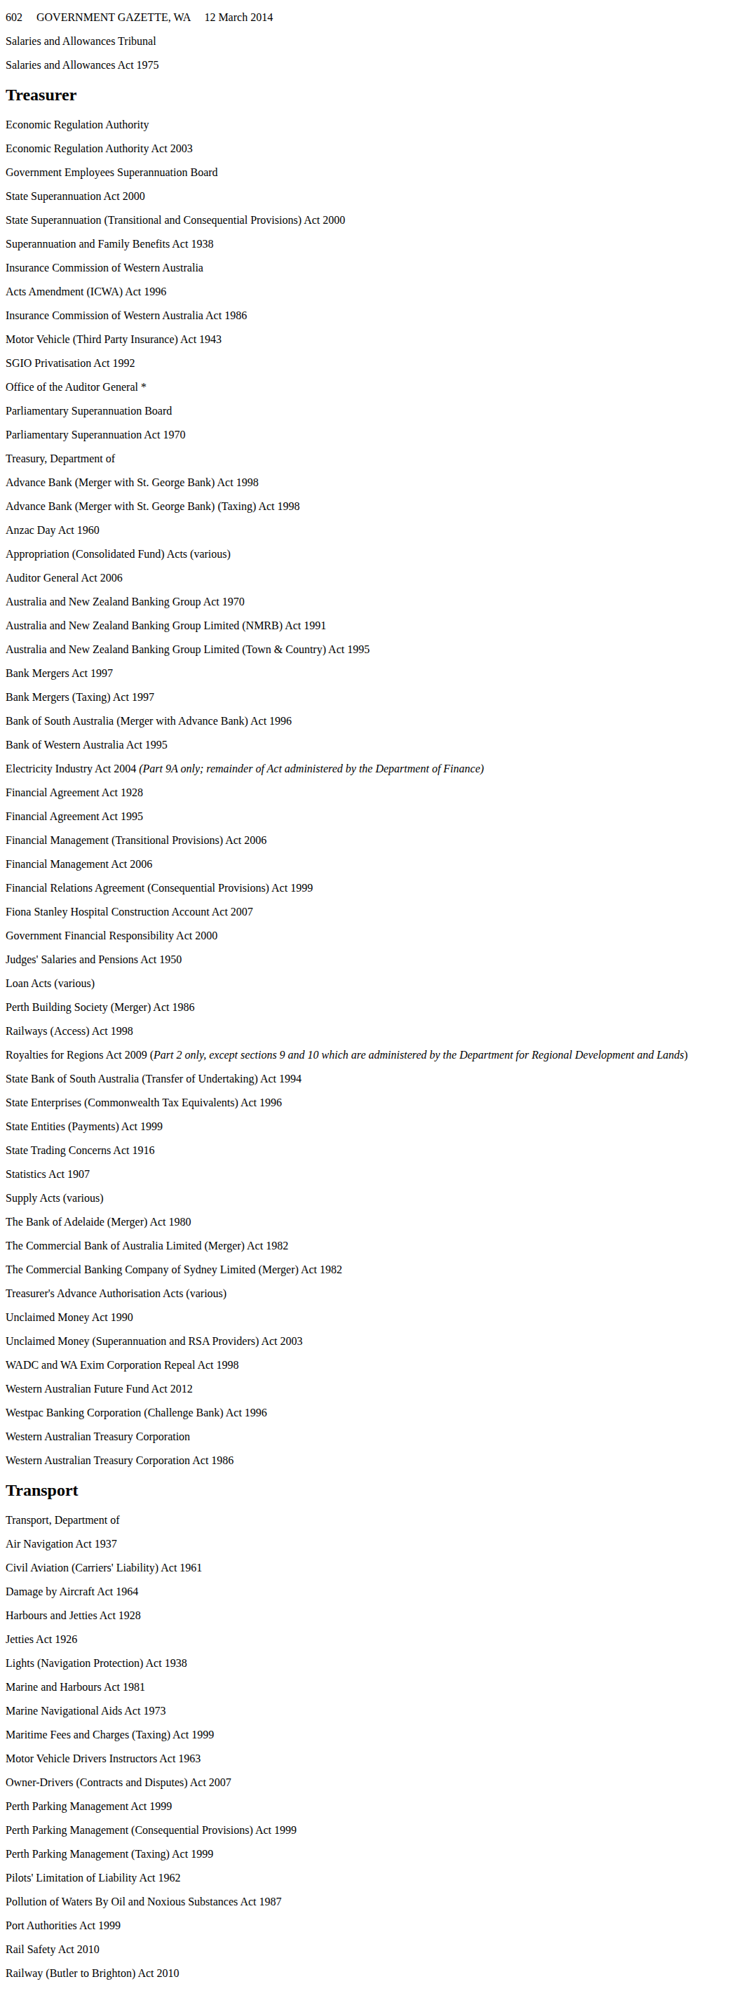602 GOVERNMENT GAZETTE, WA 12 March 2014
Salaries and Allowances Tribunal
Salaries and Allowances Act 1975
Treasurer
Economic Regulation Authority
Economic Regulation Authority Act 2003
Government Employees Superannuation Board
State Superannuation Act 2000
State Superannuation (Transitional and Consequential Provisions) Act 2000
Superannuation and Family Benefits Act 1938
Insurance Commission of Western Australia
Acts Amendment (ICWA) Act 1996
Insurance Commission of Western Australia Act 1986
Motor Vehicle (Third Party Insurance) Act 1943
SGIO Privatisation Act 1992
Office of the Auditor General *
Parliamentary Superannuation Board
Parliamentary Superannuation Act 1970
Treasury, Department of
Advance Bank (Merger with St. George Bank) Act 1998
Advance Bank (Merger with St. George Bank) (Taxing) Act 1998
Anzac Day Act 1960
Appropriation (Consolidated Fund) Acts (various)
Auditor General Act 2006
Australia and New Zealand Banking Group Act 1970
Australia and New Zealand Banking Group Limited (NMRB) Act 1991
Australia and New Zealand Banking Group Limited (Town & Country) Act 1995
Bank Mergers Act 1997
Bank Mergers (Taxing) Act 1997
Bank of South Australia (Merger with Advance Bank) Act 1996
Bank of Western Australia Act 1995
Electricity Industry Act 2004 (Part 9A only; remainder of Act administered by the Department of Finance)
Financial Agreement Act 1928
Financial Agreement Act 1995
Financial Management (Transitional Provisions) Act 2006
Financial Management Act 2006
Financial Relations Agreement (Consequential Provisions) Act 1999
Fiona Stanley Hospital Construction Account Act 2007
Government Financial Responsibility Act 2000
Judges' Salaries and Pensions Act 1950
Loan Acts (various)
Perth Building Society (Merger) Act 1986
Railways (Access) Act 1998
Royalties for Regions Act 2009 (Part 2 only, except sections 9 and 10 which are administered by the Department for Regional Development and Lands)
State Bank of South Australia (Transfer of Undertaking) Act 1994
State Enterprises (Commonwealth Tax Equivalents) Act 1996
State Entities (Payments) Act 1999
State Trading Concerns Act 1916
Statistics Act 1907
Supply Acts (various)
The Bank of Adelaide (Merger) Act 1980
The Commercial Bank of Australia Limited (Merger) Act 1982
The Commercial Banking Company of Sydney Limited (Merger) Act 1982
Treasurer's Advance Authorisation Acts (various)
Unclaimed Money Act 1990
Unclaimed Money (Superannuation and RSA Providers) Act 2003
WADC and WA Exim Corporation Repeal Act 1998
Western Australian Future Fund Act 2012
Westpac Banking Corporation (Challenge Bank) Act 1996
Western Australian Treasury Corporation
Western Australian Treasury Corporation Act 1986
Transport
Transport, Department of
Air Navigation Act 1937
Civil Aviation (Carriers' Liability) Act 1961
Damage by Aircraft Act 1964
Harbours and Jetties Act 1928
Jetties Act 1926
Lights (Navigation Protection) Act 1938
Marine and Harbours Act 1981
Marine Navigational Aids Act 1973
Maritime Fees and Charges (Taxing) Act 1999
Motor Vehicle Drivers Instructors Act 1963
Owner-Drivers (Contracts and Disputes) Act 2007
Perth Parking Management Act 1999
Perth Parking Management (Consequential Provisions) Act 1999
Perth Parking Management (Taxing) Act 1999
Pilots' Limitation of Liability Act 1962
Pollution of Waters By Oil and Noxious Substances Act 1987
Port Authorities Act 1999
Rail Safety Act 2010
Railway (Butler to Brighton) Act 2010